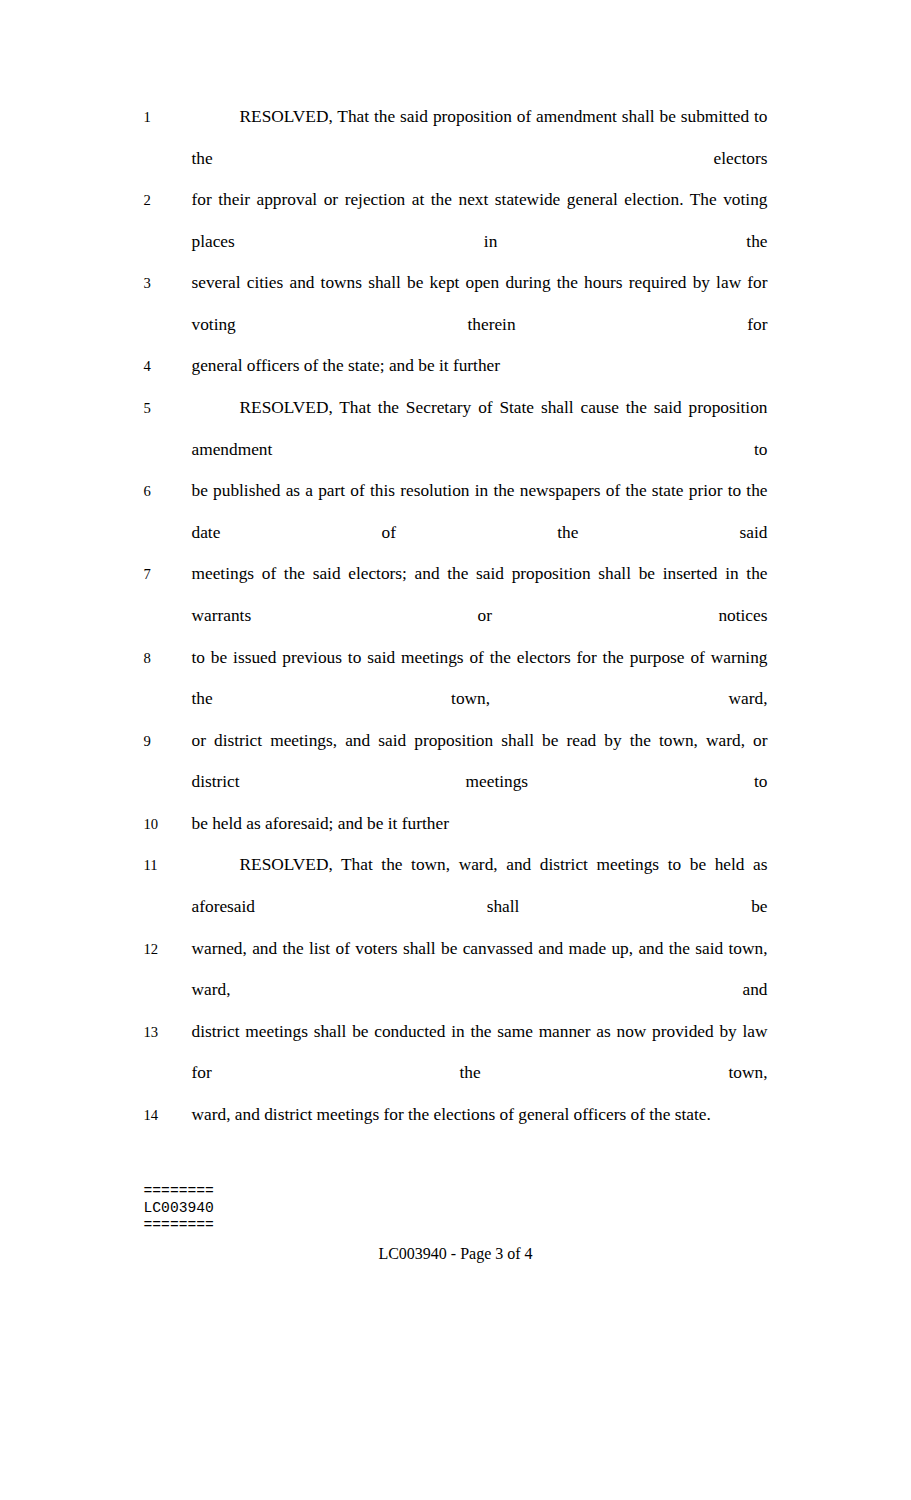1 RESOLVED, That the said proposition of amendment shall be submitted to the electors
2 for their approval or rejection at the next statewide general election. The voting places in the
3 several cities and towns shall be kept open during the hours required by law for voting therein for
4 general officers of the state; and be it further
5 RESOLVED, That the Secretary of State shall cause the said proposition amendment to
6 be published as a part of this resolution in the newspapers of the state prior to the date of the said
7 meetings of the said electors; and the said proposition shall be inserted in the warrants or notices
8 to be issued previous to said meetings of the electors for the purpose of warning the town, ward,
9 or district meetings, and said proposition shall be read by the town, ward, or district meetings to
10 be held as aforesaid; and be it further
11 RESOLVED, That the town, ward, and district meetings to be held as aforesaid shall be
12 warned, and the list of voters shall be canvassed and made up, and the said town, ward, and
13 district meetings shall be conducted in the same manner as now provided by law for the town,
14 ward, and district meetings for the elections of general officers of the state.
========
LC003940
========
LC003940 - Page 3 of 4